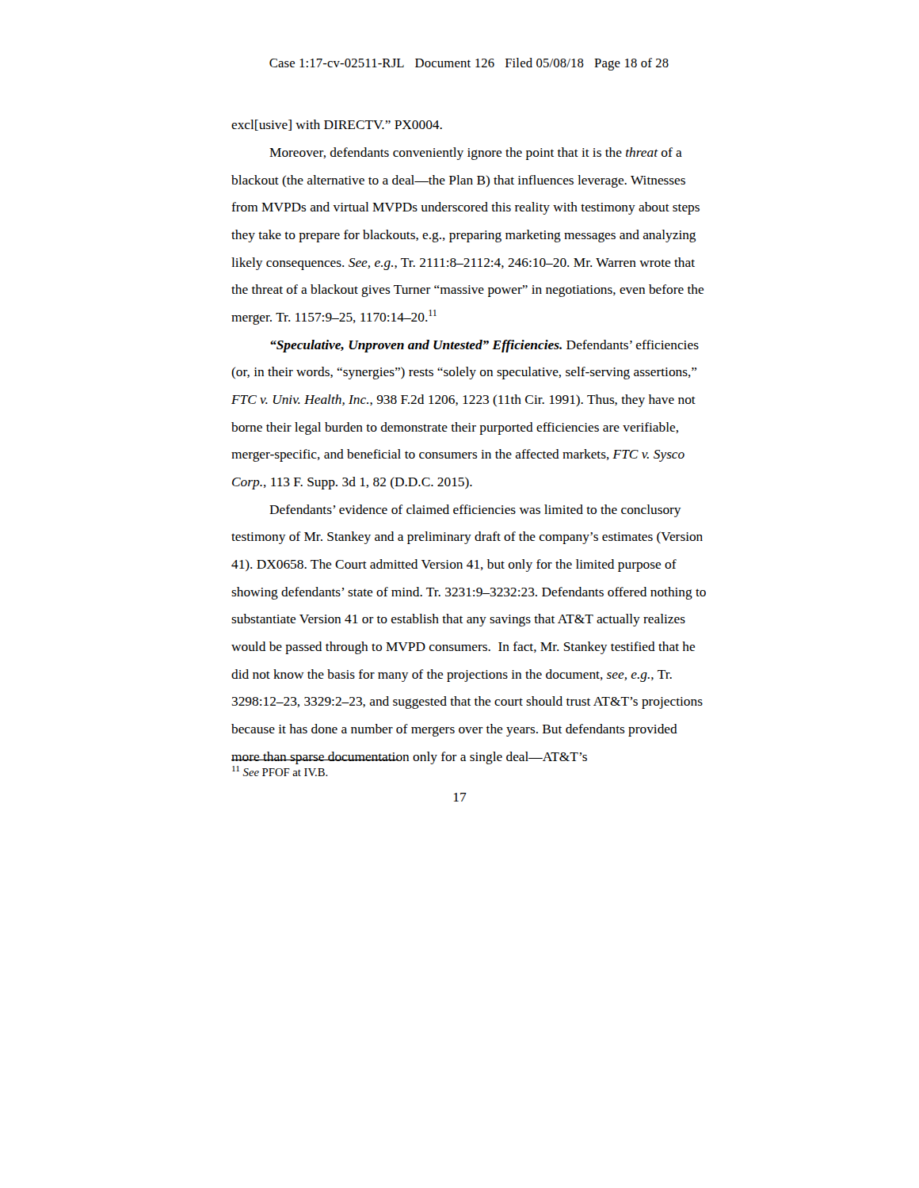Case 1:17-cv-02511-RJL Document 126 Filed 05/08/18 Page 18 of 28
excl[usive] with DIRECTV.” PX0004.
Moreover, defendants conveniently ignore the point that it is the threat of a blackout (the alternative to a deal—the Plan B) that influences leverage. Witnesses from MVPDs and virtual MVPDs underscored this reality with testimony about steps they take to prepare for blackouts, e.g., preparing marketing messages and analyzing likely consequences. See, e.g., Tr. 2111:8–2112:4, 246:10–20. Mr. Warren wrote that the threat of a blackout gives Turner “massive power” in negotiations, even before the merger. Tr. 1157:9–25, 1170:14–20.11
“Speculative, Unproven and Untested” Efficiencies. Defendants’ efficiencies (or, in their words, “synergies”) rests “solely on speculative, self-serving assertions,” FTC v. Univ. Health, Inc., 938 F.2d 1206, 1223 (11th Cir. 1991). Thus, they have not borne their legal burden to demonstrate their purported efficiencies are verifiable, merger-specific, and beneficial to consumers in the affected markets, FTC v. Sysco Corp., 113 F. Supp. 3d 1, 82 (D.D.C. 2015).
Defendants’ evidence of claimed efficiencies was limited to the conclusory testimony of Mr. Stankey and a preliminary draft of the company’s estimates (Version 41). DX0658. The Court admitted Version 41, but only for the limited purpose of showing defendants’ state of mind. Tr. 3231:9–3232:23. Defendants offered nothing to substantiate Version 41 or to establish that any savings that AT&T actually realizes would be passed through to MVPD consumers. In fact, Mr. Stankey testified that he did not know the basis for many of the projections in the document, see, e.g., Tr. 3298:12–23, 3329:2–23, and suggested that the court should trust AT&T’s projections because it has done a number of mergers over the years. But defendants provided more than sparse documentation only for a single deal—AT&T’s
11 See PFOF at IV.B.
17